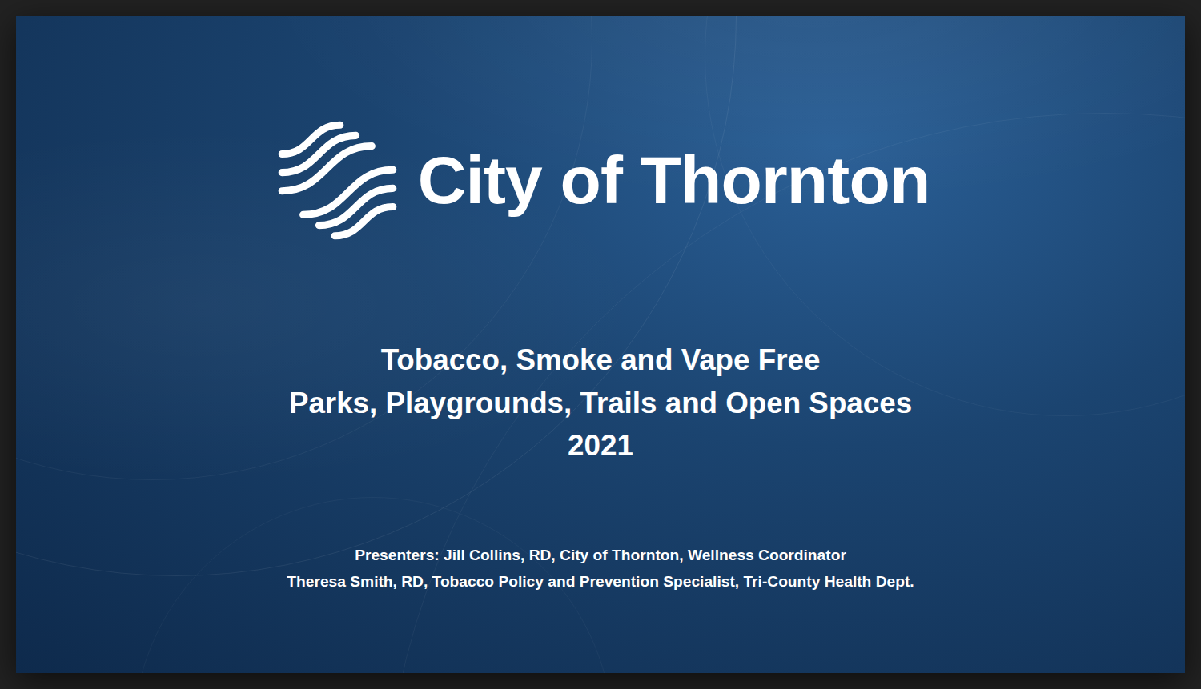City of Thornton
Tobacco, Smoke and Vape Free
Parks, Playgrounds, Trails and Open Spaces 2021
Presenters: Jill Collins, RD, City of Thornton, Wellness Coordinator
Theresa Smith, RD, Tobacco Policy and Prevention Specialist, Tri-County Health Dept.